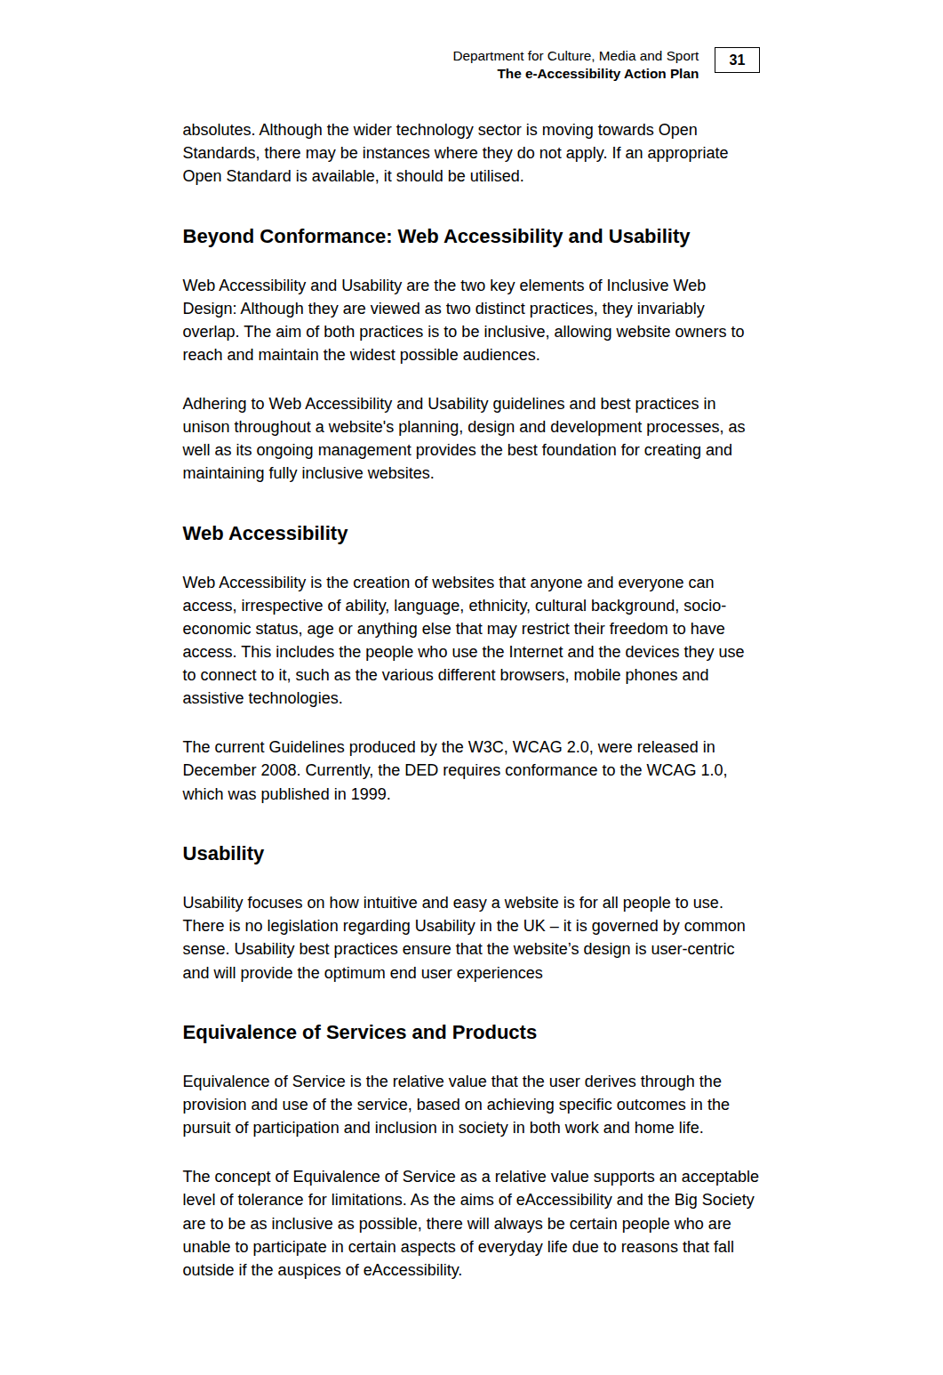Department for Culture, Media and Sport
The e-Accessibility Action Plan
31
absolutes. Although the wider technology sector is moving towards Open Standards, there may be instances where they do not apply. If an appropriate Open Standard is available, it should be utilised.
Beyond Conformance: Web Accessibility and Usability
Web Accessibility and Usability are the two key elements of Inclusive Web Design: Although they are viewed as two distinct practices, they invariably overlap. The aim of both practices is to be inclusive, allowing website owners to reach and maintain the widest possible audiences.
Adhering to Web Accessibility and Usability guidelines and best practices in unison throughout a website's planning, design and development processes, as well as its ongoing management provides the best foundation for creating and maintaining fully inclusive websites.
Web Accessibility
Web Accessibility is the creation of websites that anyone and everyone can access, irrespective of ability, language, ethnicity, cultural background, socio-economic status, age or anything else that may restrict their freedom to have access. This includes the people who use the Internet and the devices they use to connect to it, such as the various different browsers, mobile phones and assistive technologies.
The current Guidelines produced by the W3C, WCAG 2.0, were released in December 2008. Currently, the DED requires conformance to the WCAG 1.0, which was published in 1999.
Usability
Usability focuses on how intuitive and easy a website is for all people to use. There is no legislation regarding Usability in the UK – it is governed by common sense. Usability best practices ensure that the website’s design is user-centric and will provide the optimum end user experiences
Equivalence of Services and Products
Equivalence of Service is the relative value that the user derives through the provision and use of the service, based on achieving specific outcomes in the pursuit of participation and inclusion in society in both work and home life.
The concept of Equivalence of Service as a relative value supports an acceptable level of tolerance for limitations. As the aims of eAccessibility and the Big Society are to be as inclusive as possible, there will always be certain people who are unable to participate in certain aspects of everyday life due to reasons that fall outside if the auspices of eAccessibility.